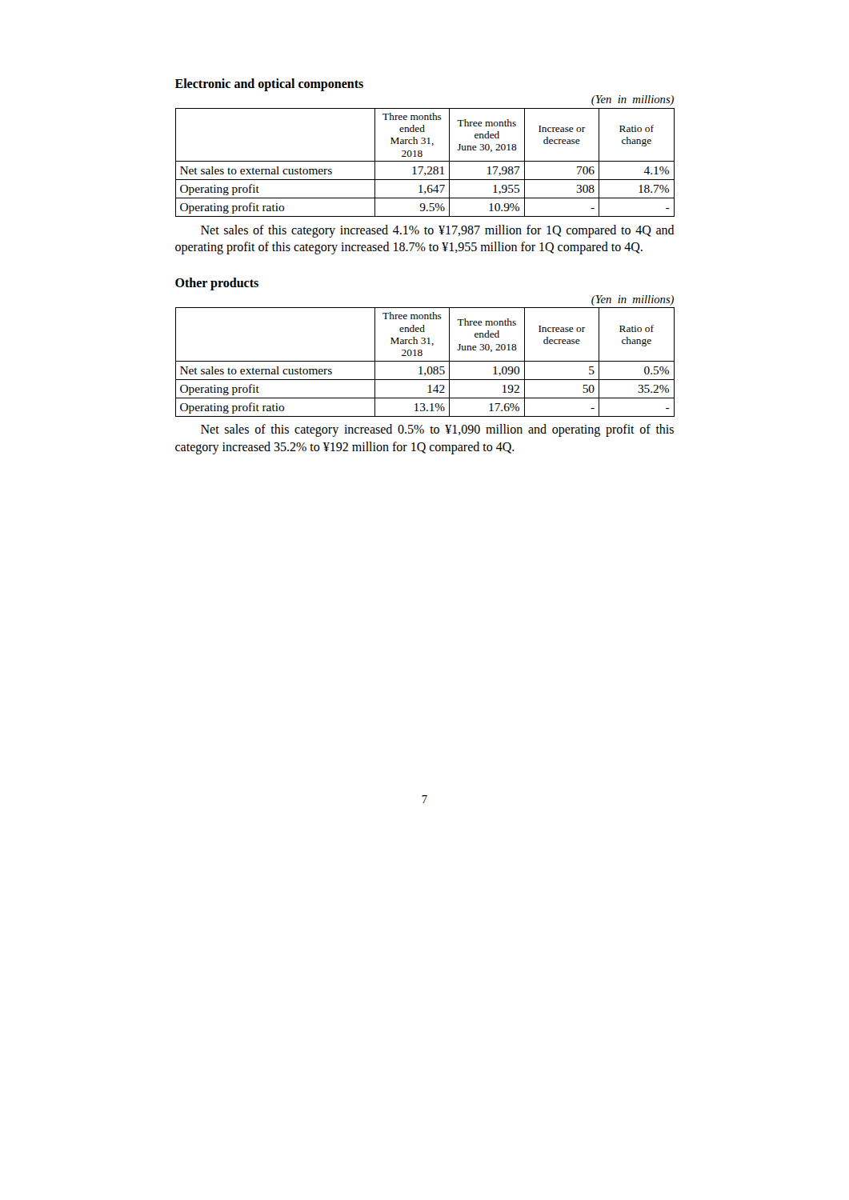Electronic and optical components
(Yen in millions)
| | Three months ended March 31, 2018 | Three months ended June 30, 2018 | Increase or decrease | Ratio of change |
| --- | --- | --- | --- | --- |
| Net sales to external customers | 17,281 | 17,987 | 706 | 4.1% |
| Operating profit | 1,647 | 1,955 | 308 | 18.7% |
| Operating profit ratio | 9.5% | 10.9% | - | - |
Net sales of this category increased 4.1% to ¥17,987 million for 1Q compared to 4Q and operating profit of this category increased 18.7% to ¥1,955 million for 1Q compared to 4Q.
Other products
(Yen in millions)
| | Three months ended March 31, 2018 | Three months ended June 30, 2018 | Increase or decrease | Ratio of change |
| --- | --- | --- | --- | --- |
| Net sales to external customers | 1,085 | 1,090 | 5 | 0.5% |
| Operating profit | 142 | 192 | 50 | 35.2% |
| Operating profit ratio | 13.1% | 17.6% | - | - |
Net sales of this category increased 0.5% to ¥1,090 million and operating profit of this category increased 35.2% to ¥192 million for 1Q compared to 4Q.
7